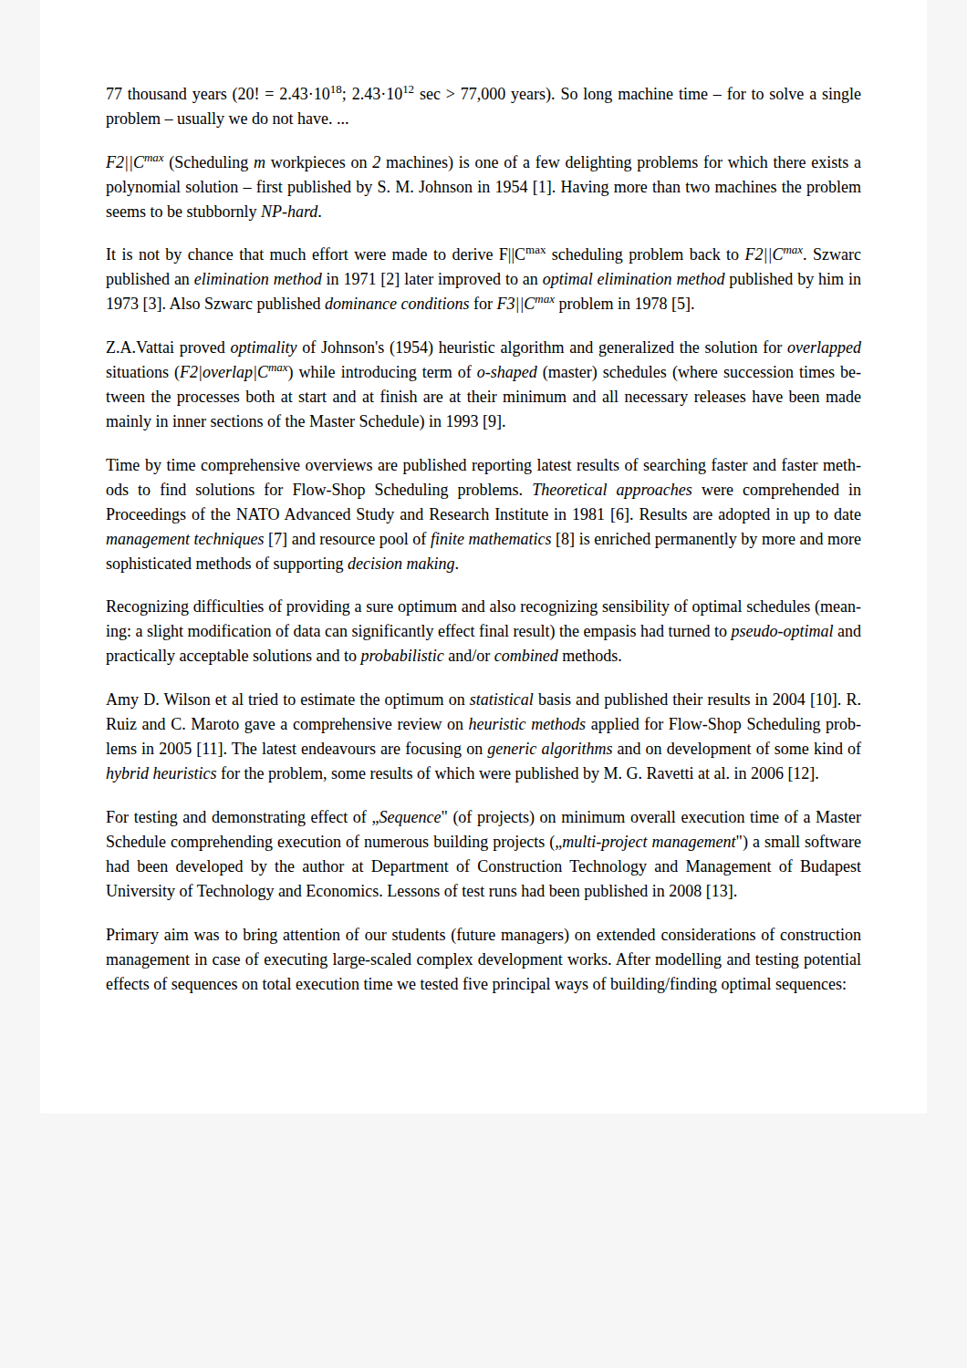77 thousand years (20! = 2.43·1018; 2.43·1012 sec > 77,000 years). So long machine time – for to solve a single problem – usually we do not have. ...
F2||Cmax (Scheduling m workpieces on 2 machines) is one of a few delighting problems for which there exists a polynomial solution – first published by S. M. Johnson in 1954 [1]. Having more than two machines the problem seems to be stubbornly NP-hard.
It is not by chance that much effort were made to derive F||Cmax scheduling problem back to F2||Cmax. Szwarc published an elimination method in 1971 [2] later improved to an optimal elimination method published by him in 1973 [3]. Also Szwarc published dominance conditions for F3||Cmax problem in 1978 [5].
Z.A.Vattai proved optimality of Johnson's (1954) heuristic algorithm and generalized the solution for overlapped situations (F2|overlap|Cmax) while introducing term of o-shaped (master) schedules (where succession times between the processes both at start and at finish are at their minimum and all necessary releases have been made mainly in inner sections of the Master Schedule) in 1993 [9].
Time by time comprehensive overviews are published reporting latest results of searching faster and faster methods to find solutions for Flow-Shop Scheduling problems. Theoretical approaches were comprehended in Proceedings of the NATO Advanced Study and Research Institute in 1981 [6]. Results are adopted in up to date management techniques [7] and resource pool of finite mathematics [8] is enriched permanently by more and more sophisticated methods of supporting decision making.
Recognizing difficulties of providing a sure optimum and also recognizing sensibility of optimal schedules (meaning: a slight modification of data can significantly effect final result) the empasis had turned to pseudo-optimal and practically acceptable solutions and to probabilistic and/or combined methods.
Amy D. Wilson et al tried to estimate the optimum on statistical basis and published their results in 2004 [10]. R. Ruiz and C. Maroto gave a comprehensive review on heuristic methods applied for Flow-Shop Scheduling problems in 2005 [11]. The latest endeavours are focusing on generic algorithms and on development of some kind of hybrid heuristics for the problem, some results of which were published by M. G. Ravetti at al. in 2006 [12].
For testing and demonstrating effect of „Sequence" (of projects) on minimum overall execution time of a Master Schedule comprehending execution of numerous building projects („multi-project management") a small software had been developed by the author at Department of Construction Technology and Management of Budapest University of Technology and Economics. Lessons of test runs had been published in 2008 [13].
Primary aim was to bring attention of our students (future managers) on extended considerations of construction management in case of executing large-scaled complex development works. After modelling and testing potential effects of sequences on total execution time we tested five principal ways of building/finding optimal sequences: